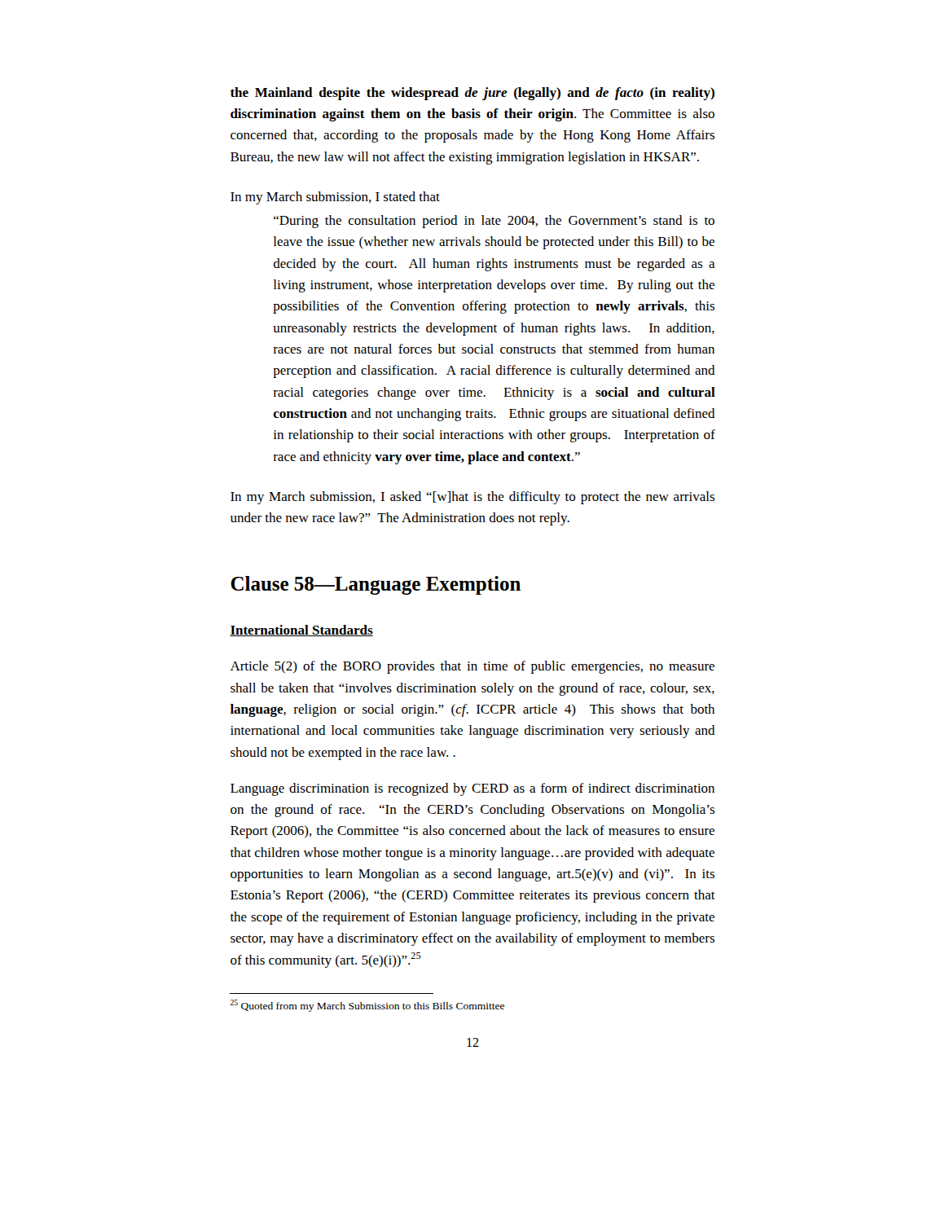the Mainland despite the widespread de jure (legally) and de facto (in reality) discrimination against them on the basis of their origin. The Committee is also concerned that, according to the proposals made by the Hong Kong Home Affairs Bureau, the new law will not affect the existing immigration legislation in HKSAR”.
In my March submission, I stated that
“During the consultation period in late 2004, the Government’s stand is to leave the issue (whether new arrivals should be protected under this Bill) to be decided by the court. All human rights instruments must be regarded as a living instrument, whose interpretation develops over time. By ruling out the possibilities of the Convention offering protection to newly arrivals, this unreasonably restricts the development of human rights laws. In addition, races are not natural forces but social constructs that stemmed from human perception and classification. A racial difference is culturally determined and racial categories change over time. Ethnicity is a social and cultural construction and not unchanging traits. Ethnic groups are situational defined in relationship to their social interactions with other groups. Interpretation of race and ethnicity vary over time, place and context.”
In my March submission, I asked “[w]hat is the difficulty to protect the new arrivals under the new race law?” The Administration does not reply.
Clause 58—Language Exemption
International Standards
Article 5(2) of the BORO provides that in time of public emergencies, no measure shall be taken that “involves discrimination solely on the ground of race, colour, sex, language, religion or social origin.” (cf. ICCPR article 4) This shows that both international and local communities take language discrimination very seriously and should not be exempted in the race law. .
Language discrimination is recognized by CERD as a form of indirect discrimination on the ground of race. “In the CERD’s Concluding Observations on Mongolia’s Report (2006), the Committee “is also concerned about the lack of measures to ensure that children whose mother tongue is a minority language…are provided with adequate opportunities to learn Mongolian as a second language, art.5(e)(v) and (vi)”. In its Estonia’s Report (2006), “the (CERD) Committee reiterates its previous concern that the scope of the requirement of Estonian language proficiency, including in the private sector, may have a discriminatory effect on the availability of employment to members of this community (art. 5(e)(i))”.25
25 Quoted from my March Submission to this Bills Committee
12